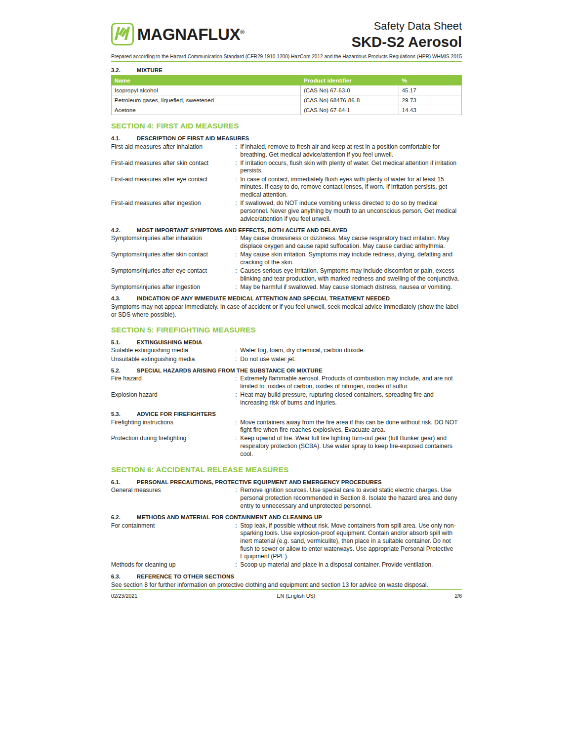MAGNAFLUX®
Safety Data Sheet
SKD-S2 Aerosol
Prepared according to the Hazard Communication Standard (CFR29 1910.1200) HazCom 2012 and the Hazardous Products Regulations (HPR) WHMIS 2015
3.2. MIXTURE
| Name | Product identifier | % |
| --- | --- | --- |
| Isopropyl alcohol | (CAS No) 67-63-0 | 45.17 |
| Petroleum gases, liquefied, sweetened | (CAS No) 68476-86-8 | 29.73 |
| Acetone | (CAS No) 67-64-1 | 14.43 |
SECTION 4: FIRST AID MEASURES
4.1. DESCRIPTION OF FIRST AID MEASURES
First-aid measures after inhalation
:
If inhaled, remove to fresh air and keep at rest in a position comfortable for breathing. Get medical advice/attention if you feel unwell.
First-aid measures after skin contact
:
If irritation occurs, flush skin with plenty of water. Get medical attention if irritation persists.
First-aid measures after eye contact
:
In case of contact, immediately flush eyes with plenty of water for at least 15 minutes. If easy to do, remove contact lenses, if worn. If irritation persists, get medical attention.
First-aid measures after ingestion
:
If swallowed, do NOT induce vomiting unless directed to do so by medical personnel. Never give anything by mouth to an unconscious person. Get medical advice/attention if you feel unwell.
4.2. MOST IMPORTANT SYMPTOMS AND EFFECTS, BOTH ACUTE AND DELAYED
Symptoms/injuries after inhalation
:
May cause drowsiness or dizziness. May cause respiratory tract irritation. May displace oxygen and cause rapid suffocation. May cause cardiac arrhythmia.
Symptoms/injuries after skin contact
:
May cause skin irritation. Symptoms may include redness, drying, defatting and cracking of the skin.
Symptoms/injuries after eye contact
:
Causes serious eye irritation. Symptoms may include discomfort or pain, excess blinking and tear production, with marked redness and swelling of the conjunctiva.
Symptoms/injuries after ingestion
:
May be harmful if swallowed. May cause stomach distress, nausea or vomiting.
4.3. INDICATION OF ANY IMMEDIATE MEDICAL ATTENTION AND SPECIAL TREATMENT NEEDED
Symptoms may not appear immediately. In case of accident or if you feel unwell, seek medical advice immediately (show the label or SDS where possible).
SECTION 5: FIREFIGHTING MEASURES
5.1. EXTINGUISHING MEDIA
Suitable extinguishing media
:
Water fog, foam, dry chemical, carbon dioxide.
Unsuitable extinguishing media
:
Do not use water jet.
5.2. SPECIAL HAZARDS ARISING FROM THE SUBSTANCE OR MIXTURE
Fire hazard
:
Extremely flammable aerosol. Products of combustion may include, and are not limited to: oxides of carbon, oxides of nitrogen, oxides of sulfur.
Explosion hazard
:
Heat may build pressure, rupturing closed containers, spreading fire and increasing risk of burns and injuries.
5.3. ADVICE FOR FIREFIGHTERS
Firefighting instructions
:
Move containers away from the fire area if this can be done without risk. DO NOT fight fire when fire reaches explosives. Evacuate area.
Protection during firefighting
:
Keep upwind of fire. Wear full fire fighting turn-out gear (full Bunker gear) and respiratory protection (SCBA). Use water spray to keep fire-exposed containers cool.
SECTION 6: ACCIDENTAL RELEASE MEASURES
6.1. PERSONAL PRECAUTIONS, PROTECTIVE EQUIPMENT AND EMERGENCY PROCEDURES
General measures
:
Remove ignition sources. Use special care to avoid static electric charges. Use personal protection recommended in Section 8. Isolate the hazard area and deny entry to unnecessary and unprotected personnel.
6.2. METHODS AND MATERIAL FOR CONTAINMENT AND CLEANING UP
For containment
:
Stop leak, if possible without risk. Move containers from spill area. Use only non-sparking tools. Use explosion-proof equipment. Contain and/or absorb spill with inert material (e.g. sand, vermiculite), then place in a suitable container. Do not flush to sewer or allow to enter waterways. Use appropriate Personal Protective Equipment (PPE).
Methods for cleaning up
:
Scoop up material and place in a disposal container. Provide ventilation.
6.3. REFERENCE TO OTHER SECTIONS
See section 8 for further information on protective clothing and equipment and section 13 for advice on waste disposal.
02/23/2021
EN (English US)
2/6